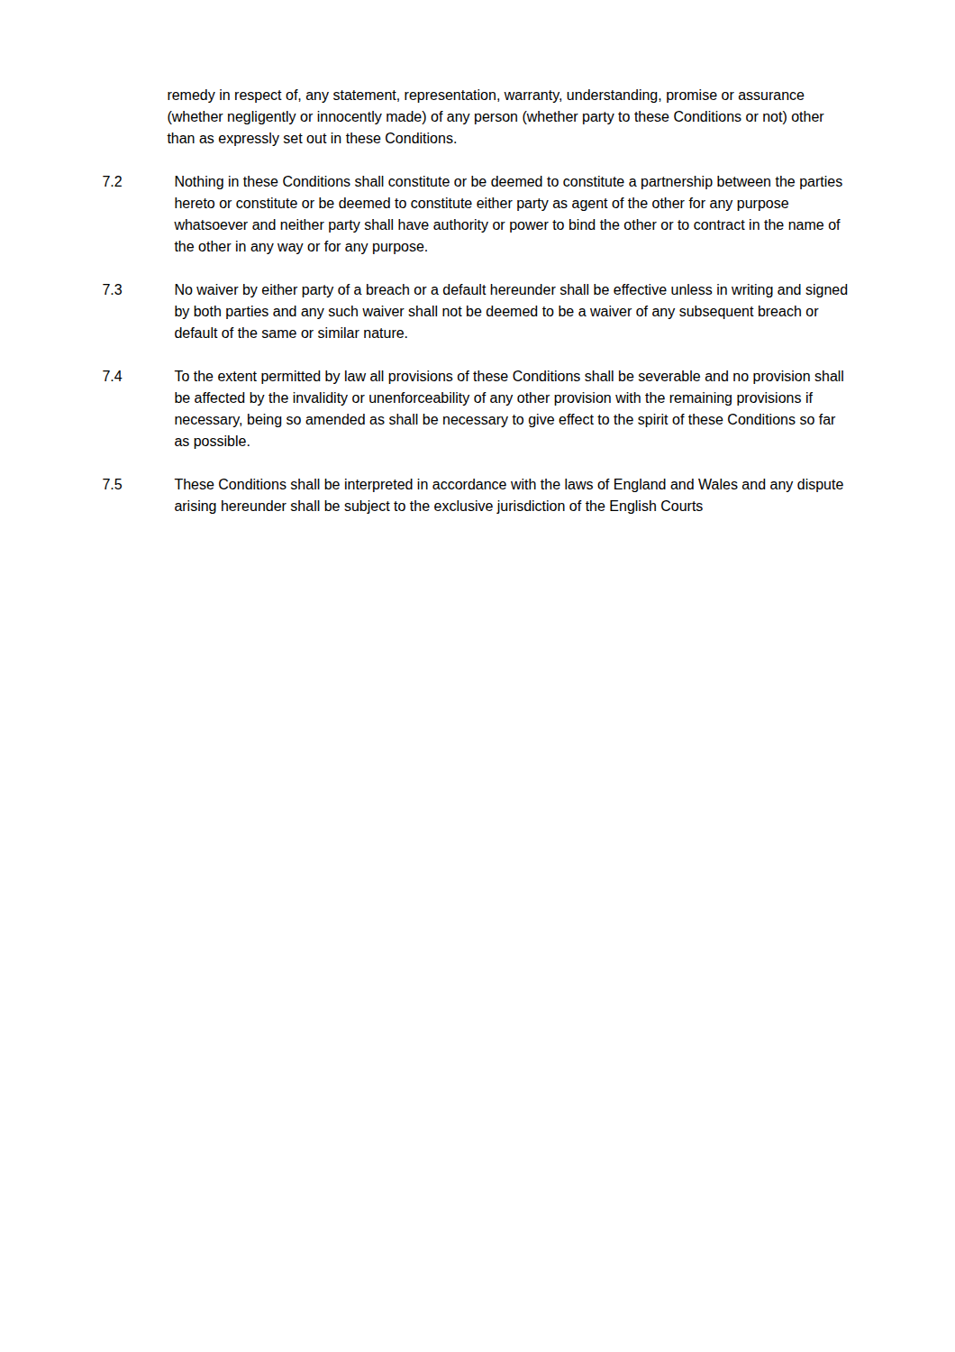remedy in respect of, any statement, representation, warranty, understanding, promise or assurance (whether negligently or innocently made) of any person (whether party to these Conditions or not) other than as expressly set out in these Conditions.
7.2
Nothing in these Conditions shall constitute or be deemed to constitute a partnership between the parties hereto or constitute or be deemed to constitute either party as agent of the other for any purpose whatsoever and neither party shall have authority or power to bind the other or to contract in the name of the other in any way or for any purpose.
7.3
No waiver by either party of a breach or a default hereunder shall be effective unless in writing and signed by both parties and any such waiver shall not be deemed to be a waiver of any subsequent breach or default of the same or similar nature.
7.4
To the extent permitted by law all provisions of these Conditions shall be severable and no provision shall be affected by the invalidity or unenforceability of any other provision with the remaining provisions if necessary, being so amended as shall be necessary to give effect to the spirit of these Conditions so far as possible.
7.5
These Conditions shall be interpreted in accordance with the laws of England and Wales and any dispute arising hereunder shall be subject to the exclusive jurisdiction of the English Courts